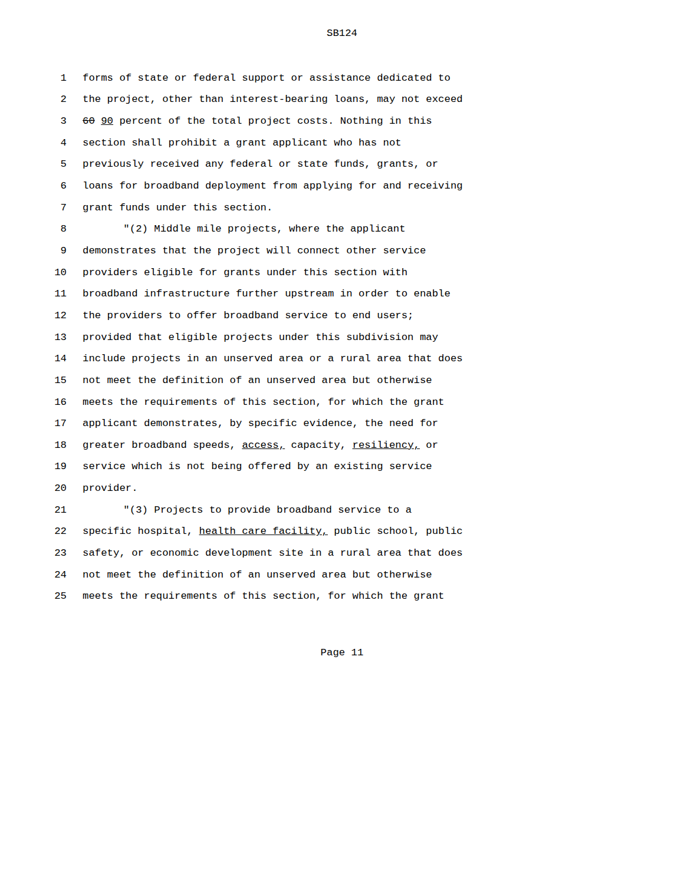SB124
| 1 | forms of state or federal support or assistance dedicated to |
| 2 | the project, other than interest-bearing loans, may not exceed |
| 3 | 60 90 percent of the total project costs. Nothing in this |
| 4 | section shall prohibit a grant applicant who has not |
| 5 | previously received any federal or state funds, grants, or |
| 6 | loans for broadband deployment from applying for and receiving |
| 7 | grant funds under this section. |
| 8 | "(2) Middle mile projects, where the applicant |
| 9 | demonstrates that the project will connect other service |
| 10 | providers eligible for grants under this section with |
| 11 | broadband infrastructure further upstream in order to enable |
| 12 | the providers to offer broadband service to end users; |
| 13 | provided that eligible projects under this subdivision may |
| 14 | include projects in an unserved area or a rural area that does |
| 15 | not meet the definition of an unserved area but otherwise |
| 16 | meets the requirements of this section, for which the grant |
| 17 | applicant demonstrates, by specific evidence, the need for |
| 18 | greater broadband speeds, access, capacity, resiliency, or |
| 19 | service which is not being offered by an existing service |
| 20 | provider. |
| 21 | "(3) Projects to provide broadband service to a |
| 22 | specific hospital, health care facility, public school, public |
| 23 | safety, or economic development site in a rural area that does |
| 24 | not meet the definition of an unserved area but otherwise |
| 25 | meets the requirements of this section, for which the grant |
Page 11